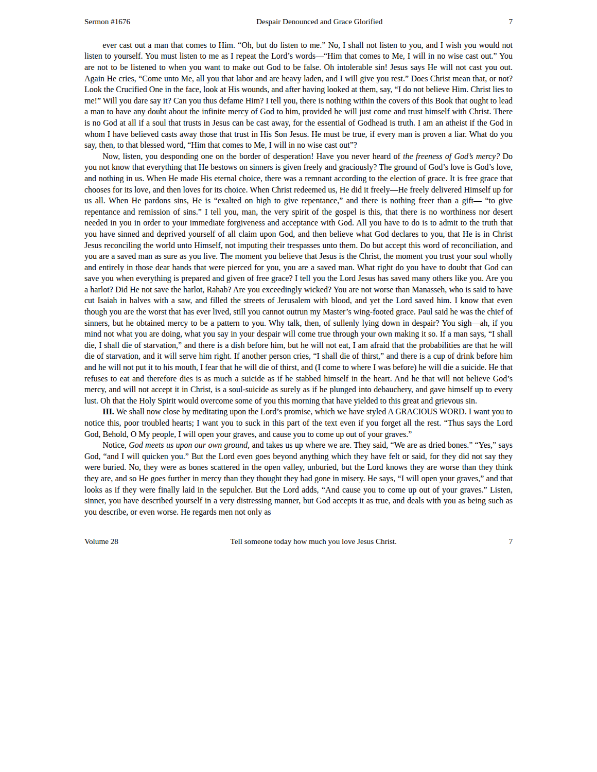Sermon #1676 Despair Denounced and Grace Glorified 7
ever cast out a man that comes to Him. “Oh, but do listen to me.” No, I shall not listen to you, and I wish you would not listen to yourself. You must listen to me as I repeat the Lord’s words—“Him that comes to Me, I will in no wise cast out.” You are not to be listened to when you want to make out God to be false. Oh intolerable sin! Jesus says He will not cast you out. Again He cries, “Come unto Me, all you that labor and are heavy laden, and I will give you rest.” Does Christ mean that, or not? Look the Crucified One in the face, look at His wounds, and after having looked at them, say, “I do not believe Him. Christ lies to me!” Will you dare say it? Can you thus defame Him? I tell you, there is nothing within the covers of this Book that ought to lead a man to have any doubt about the infinite mercy of God to him, provided he will just come and trust himself with Christ. There is no God at all if a soul that trusts in Jesus can be cast away, for the essential of Godhead is truth. I am an atheist if the God in whom I have believed casts away those that trust in His Son Jesus. He must be true, if every man is proven a liar. What do you say, then, to that blessed word, “Him that comes to Me, I will in no wise cast out”?
Now, listen, you desponding one on the border of desperation! Have you never heard of the freeness of God’s mercy? Do you not know that everything that He bestows on sinners is given freely and graciously? The ground of God’s love is God’s love, and nothing in us. When He made His eternal choice, there was a remnant according to the election of grace. It is free grace that chooses for its love, and then loves for its choice. When Christ redeemed us, He did it freely—He freely delivered Himself up for us all. When He pardons sins, He is “exalted on high to give repentance,” and there is nothing freer than a gift— “to give repentance and remission of sins.” I tell you, man, the very spirit of the gospel is this, that there is no worthiness nor desert needed in you in order to your immediate forgiveness and acceptance with God. All you have to do is to admit to the truth that you have sinned and deprived yourself of all claim upon God, and then believe what God declares to you, that He is in Christ Jesus reconciling the world unto Himself, not imputing their trespasses unto them. Do but accept this word of reconciliation, and you are a saved man as sure as you live. The moment you believe that Jesus is the Christ, the moment you trust your soul wholly and entirely in those dear hands that were pierced for you, you are a saved man. What right do you have to doubt that God can save you when everything is prepared and given of free grace? I tell you the Lord Jesus has saved many others like you. Are you a harlot? Did He not save the harlot, Rahab? Are you exceedingly wicked? You are not worse than Manasseh, who is said to have cut Isaiah in halves with a saw, and filled the streets of Jerusalem with blood, and yet the Lord saved him. I know that even though you are the worst that has ever lived, still you cannot outrun my Master’s wing-footed grace. Paul said he was the chief of sinners, but he obtained mercy to be a pattern to you. Why talk, then, of sullenly lying down in despair? You sigh—ah, if you mind not what you are doing, what you say in your despair will come true through your own making it so. If a man says, “I shall die, I shall die of starvation,” and there is a dish before him, but he will not eat, I am afraid that the probabilities are that he will die of starvation, and it will serve him right. If another person cries, “I shall die of thirst,” and there is a cup of drink before him and he will not put it to his mouth, I fear that he will die of thirst, and (I come to where I was before) he will die a suicide. He that refuses to eat and therefore dies is as much a suicide as if he stabbed himself in the heart. And he that will not believe God’s mercy, and will not accept it in Christ, is a soul-suicide as surely as if he plunged into debauchery, and gave himself up to every lust. Oh that the Holy Spirit would overcome some of you this morning that have yielded to this great and grievous sin.
III. We shall now close by meditating upon the Lord’s promise, which we have styled A GRACIOUS WORD. I want you to notice this, poor troubled hearts; I want you to suck in this part of the text even if you forget all the rest. “Thus says the Lord God, Behold, O My people, I will open your graves, and cause you to come up out of your graves.”
Notice, God meets us upon our own ground, and takes us up where we are. They said, “We are as dried bones.” “Yes,” says God, “and I will quicken you.” But the Lord even goes beyond anything which they have felt or said, for they did not say they were buried. No, they were as bones scattered in the open valley, unburied, but the Lord knows they are worse than they think they are, and so He goes further in mercy than they thought they had gone in misery. He says, “I will open your graves,” and that looks as if they were finally laid in the sepulcher. But the Lord adds, “And cause you to come up out of your graves.” Listen, sinner, you have described yourself in a very distressing manner, but God accepts it as true, and deals with you as being such as you describe, or even worse. He regards men not only as
Volume 28 Tell someone today how much you love Jesus Christ. 7